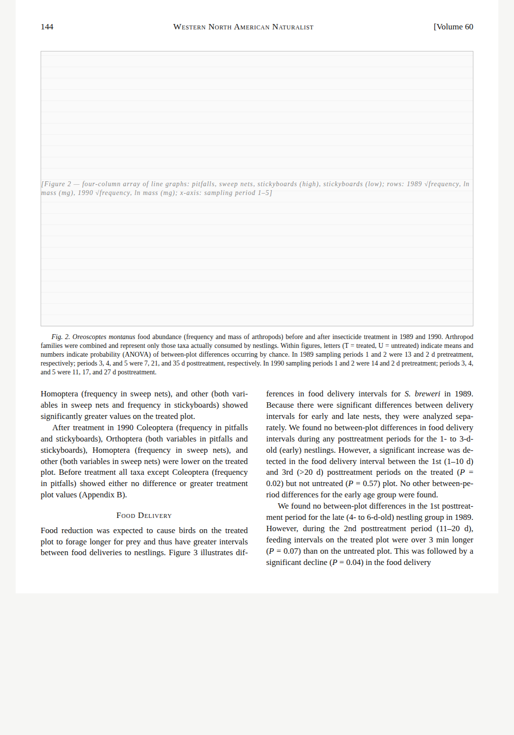144 Western North American Naturalist [Volume 60
[Figure 2 — four-column array of line graphs: pitfalls, sweep nets, stickyboards (high), stickyboards (low); rows: 1989 √frequency, ln mass (mg), 1990 √frequency, ln mass (mg); x-axis: sampling period 1–5]
Fig. 2. Oreoscoptes montanus food abundance (frequency and mass of arthropods) before and after insecticide treatment in 1989 and 1990. Arthropod families were combined and represent only those taxa actually consumed by nestlings. Within figures, letters (T = treated, U = untreated) indicate means and numbers indicate probability (ANOVA) of between-plot differences occurring by chance. In 1989 sampling periods 1 and 2 were 13 and 2 d pretreatment, respectively; periods 3, 4, and 5 were 7, 21, and 35 d posttreatment, respectively. In 1990 sampling periods 1 and 2 were 14 and 2 d pretreatment; periods 3, 4, and 5 were 11, 17, and 27 d posttreatment.
Homoptera (frequency in sweep nets), and other (both variables in sweep nets and frequency in stickyboards) showed significantly greater values on the treated plot.
After treatment in 1990 Coleoptera (frequency in pitfalls and stickyboards), Orthoptera (both variables in pitfalls and stickyboards), Homoptera (frequency in sweep nets), and other (both variables in sweep nets) were lower on the treated plot. Before treatment all taxa except Coleoptera (frequency in pitfalls) showed either no difference or greater treatment plot values (Appendix B).
Food Delivery
Food reduction was expected to cause birds on the treated plot to forage longer for prey and thus have greater intervals between food deliveries to nestlings. Figure 3 illustrates differences in food delivery intervals for S. brew­eri in 1989. Because there were significant differences between delivery intervals for early and late nests, they were analyzed separately. We found no between-plot differences in food delivery intervals during any posttreatment periods for the 1- to 3-d-old (early) nestlings. However, a significant increase was detected in the food delivery interval between the 1st (1–10 d) and 3rd (>20 d) posttreatment periods on the treated (P = 0.02) but not untreated (P = 0.57) plot. No other between-period differences for the early age group were found.
We found no between-plot differences in the 1st posttreatment period for the late (4- to 6-d-old) nestling group in 1989. However, during the 2nd posttreatment period (11–20 d), feeding intervals on the treated plot were over 3 min longer (P = 0.07) than on the untreated plot. This was followed by a significant decline (P = 0.04) in the food delivery